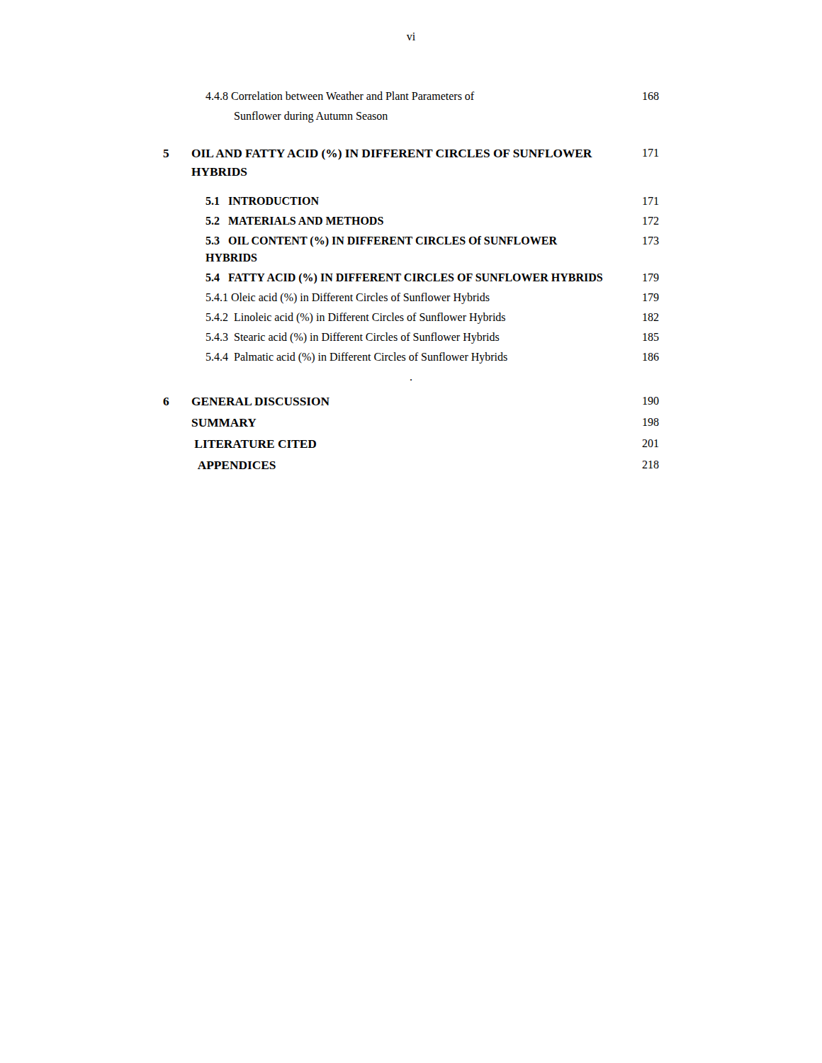vi
4.4.8 Correlation between Weather and Plant Parameters of
168
Sunflower during Autumn Season
5
OIL AND FATTY ACID (%) IN DIFFERENT CIRCLES OF SUNFLOWER HYBRIDS
171
5.1 INTRODUCTION
171
5.2 MATERIALS AND METHODS
172
5.3 OIL CONTENT (%) IN DIFFERENT CIRCLES Of SUNFLOWER HYBRIDS
173
5.4 FATTY ACID (%) IN DIFFERENT CIRCLES OF SUNFLOWER HYBRIDS
179
5.4.1 Oleic acid (%) in Different Circles of Sunflower Hybrids
179
5.4.2 Linoleic acid (%) in Different Circles of Sunflower Hybrids
182
5.4.3 Stearic acid (%) in Different Circles of Sunflower Hybrids
185
5.4.4 Palmatic acid (%) in Different Circles of Sunflower Hybrids
186
.
6
GENERAL DISCUSSION
190
SUMMARY
198
LITERATURE CITED
201
APPENDICES
218